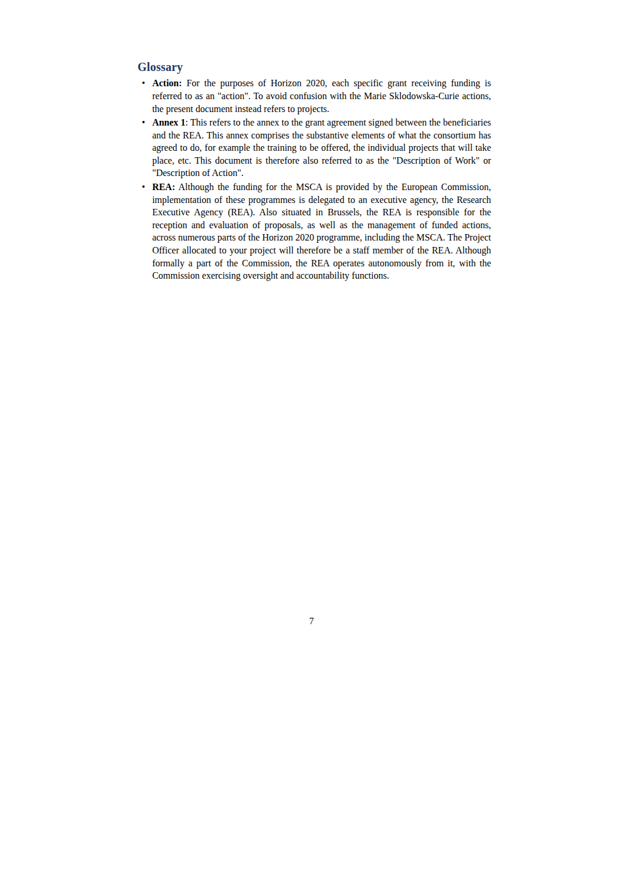Glossary
Action: For the purposes of Horizon 2020, each specific grant receiving funding is referred to as an "action". To avoid confusion with the Marie Sklodowska-Curie actions, the present document instead refers to projects.
Annex 1: This refers to the annex to the grant agreement signed between the beneficiaries and the REA. This annex comprises the substantive elements of what the consortium has agreed to do, for example the training to be offered, the individual projects that will take place, etc. This document is therefore also referred to as the "Description of Work" or "Description of Action".
REA: Although the funding for the MSCA is provided by the European Commission, implementation of these programmes is delegated to an executive agency, the Research Executive Agency (REA). Also situated in Brussels, the REA is responsible for the reception and evaluation of proposals, as well as the management of funded actions, across numerous parts of the Horizon 2020 programme, including the MSCA. The Project Officer allocated to your project will therefore be a staff member of the REA. Although formally a part of the Commission, the REA operates autonomously from it, with the Commission exercising oversight and accountability functions.
7